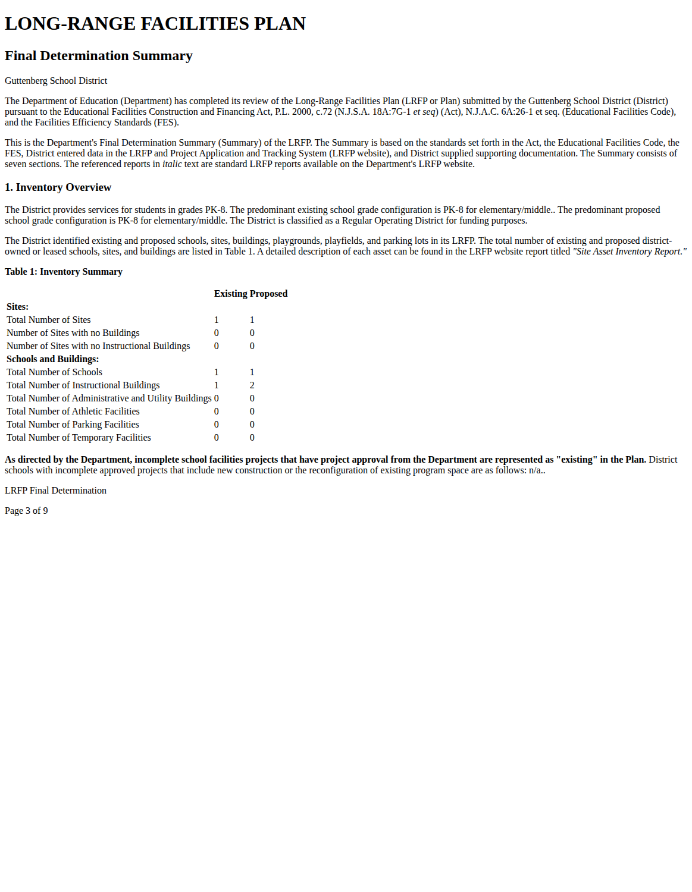LONG-RANGE FACILITIES PLAN
Final Determination Summary
Guttenberg School District
The Department of Education (Department) has completed its review of the Long-Range Facilities Plan (LRFP or Plan) submitted by the Guttenberg School District (District) pursuant to the Educational Facilities Construction and Financing Act, P.L. 2000, c.72 (N.J.S.A. 18A:7G-1 et seq) (Act), N.J.A.C. 6A:26-1 et seq. (Educational Facilities Code), and the Facilities Efficiency Standards (FES).
This is the Department's Final Determination Summary (Summary) of the LRFP. The Summary is based on the standards set forth in the Act, the Educational Facilities Code, the FES, District entered data in the LRFP and Project Application and Tracking System (LRFP website), and District supplied supporting documentation. The Summary consists of seven sections. The referenced reports in italic text are standard LRFP reports available on the Department's LRFP website.
1. Inventory Overview
The District provides services for students in grades PK-8. The predominant existing school grade configuration is PK-8 for elementary/middle.. The predominant proposed school grade configuration is PK-8 for elementary/middle. The District is classified as a Regular Operating District for funding purposes.
The District identified existing and proposed schools, sites, buildings, playgrounds, playfields, and parking lots in its LRFP. The total number of existing and proposed district-owned or leased schools, sites, and buildings are listed in Table 1. A detailed description of each asset can be found in the LRFP website report titled "Site Asset Inventory Report."
Table 1: Inventory Summary
| | Existing | Proposed |
| --- | --- | --- |
| Sites: | | |
| Total Number of Sites | 1 | 1 |
| Number of Sites with no Buildings | 0 | 0 |
| Number of Sites with no Instructional Buildings | 0 | 0 |
| Schools and Buildings: | | |
| Total Number of Schools | 1 | 1 |
| Total Number of Instructional Buildings | 1 | 2 |
| Total Number of Administrative and Utility Buildings | 0 | 0 |
| Total Number of Athletic Facilities | 0 | 0 |
| Total Number of Parking Facilities | 0 | 0 |
| Total Number of Temporary Facilities | 0 | 0 |
As directed by the Department, incomplete school facilities projects that have project approval from the Department are represented as "existing" in the Plan. District schools with incomplete approved projects that include new construction or the reconfiguration of existing program space are as follows: n/a..
LRFP Final Determination
Page 3 of 9